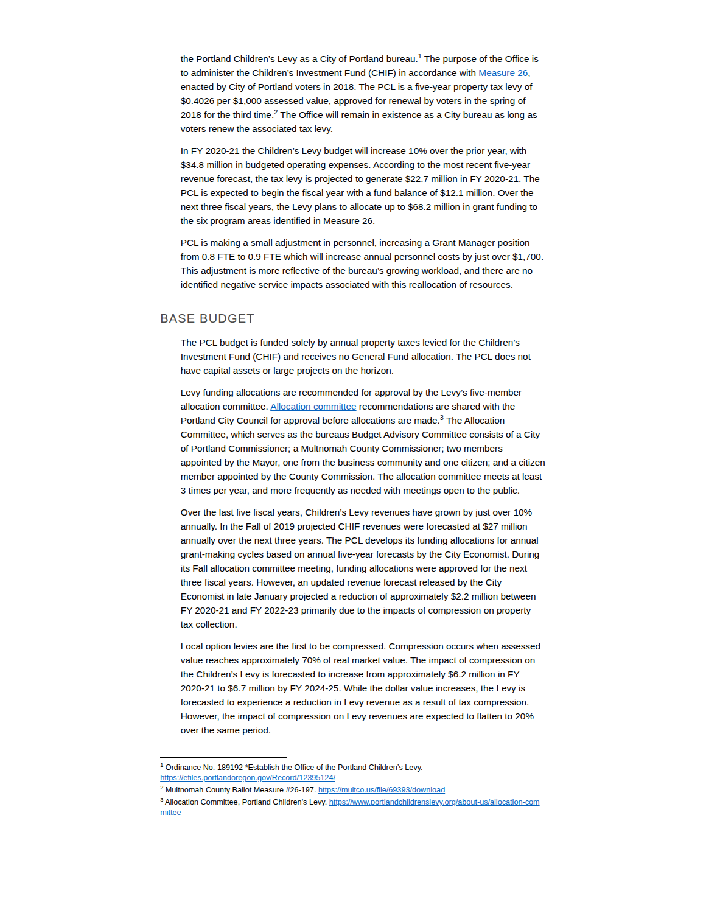the Portland Children’s Levy as a City of Portland bureau.1 The purpose of the Office is to administer the Children’s Investment Fund (CHIF) in accordance with Measure 26, enacted by City of Portland voters in 2018. The PCL is a five-year property tax levy of $0.4026 per $1,000 assessed value, approved for renewal by voters in the spring of 2018 for the third time.2 The Office will remain in existence as a City bureau as long as voters renew the associated tax levy.
In FY 2020-21 the Children’s Levy budget will increase 10% over the prior year, with $34.8 million in budgeted operating expenses. According to the most recent five-year revenue forecast, the tax levy is projected to generate $22.7 million in FY 2020-21. The PCL is expected to begin the fiscal year with a fund balance of $12.1 million. Over the next three fiscal years, the Levy plans to allocate up to $68.2 million in grant funding to the six program areas identified in Measure 26.
PCL is making a small adjustment in personnel, increasing a Grant Manager position from 0.8 FTE to 0.9 FTE which will increase annual personnel costs by just over $1,700. This adjustment is more reflective of the bureau’s growing workload, and there are no identified negative service impacts associated with this reallocation of resources.
BASE BUDGET
The PCL budget is funded solely by annual property taxes levied for the Children’s Investment Fund (CHIF) and receives no General Fund allocation. The PCL does not have capital assets or large projects on the horizon.
Levy funding allocations are recommended for approval by the Levy’s five-member allocation committee. Allocation committee recommendations are shared with the Portland City Council for approval before allocations are made.3 The Allocation Committee, which serves as the bureaus Budget Advisory Committee consists of a City of Portland Commissioner; a Multnomah County Commissioner; two members appointed by the Mayor, one from the business community and one citizen; and a citizen member appointed by the County Commission. The allocation committee meets at least 3 times per year, and more frequently as needed with meetings open to the public.
Over the last five fiscal years, Children’s Levy revenues have grown by just over 10% annually. In the Fall of 2019 projected CHIF revenues were forecasted at $27 million annually over the next three years. The PCL develops its funding allocations for annual grant-making cycles based on annual five-year forecasts by the City Economist. During its Fall allocation committee meeting, funding allocations were approved for the next three fiscal years. However, an updated revenue forecast released by the City Economist in late January projected a reduction of approximately $2.2 million between FY 2020-21 and FY 2022-23 primarily due to the impacts of compression on property tax collection.
Local option levies are the first to be compressed. Compression occurs when assessed value reaches approximately 70% of real market value. The impact of compression on the Children’s Levy is forecasted to increase from approximately $6.2 million in FY 2020-21 to $6.7 million by FY 2024-25. While the dollar value increases, the Levy is forecasted to experience a reduction in Levy revenue as a result of tax compression. However, the impact of compression on Levy revenues are expected to flatten to 20% over the same period.
1 Ordinance No. 189192 *Establish the Office of the Portland Children’s Levy.
https://efiles.portlandoregon.gov/Record/12395124/
2 Multnomah County Ballot Measure #26-197. https://multco.us/file/69393/download
3 Allocation Committee, Portland Children’s Levy. https://www.portlandchildrenslevy.org/about-us/allocation-committee